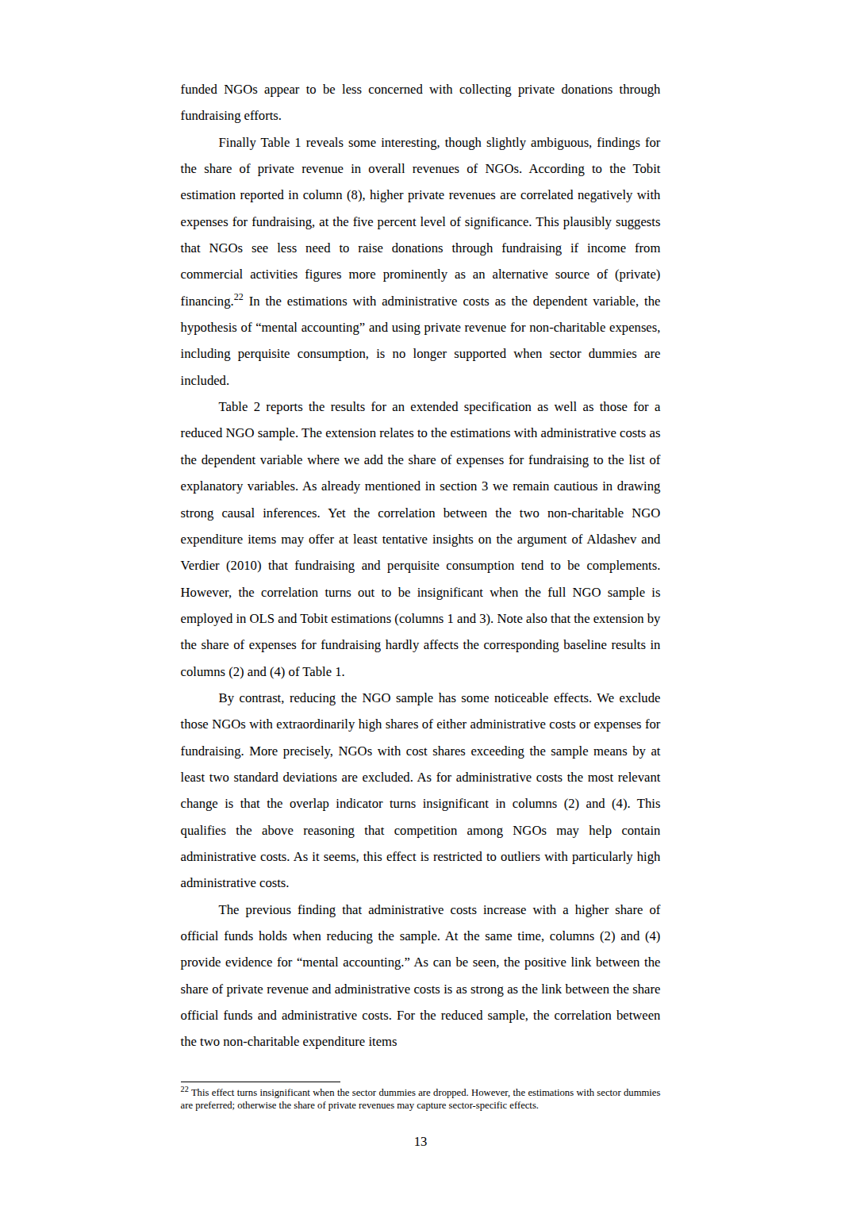funded NGOs appear to be less concerned with collecting private donations through fundraising efforts.
Finally Table 1 reveals some interesting, though slightly ambiguous, findings for the share of private revenue in overall revenues of NGOs. According to the Tobit estimation reported in column (8), higher private revenues are correlated negatively with expenses for fundraising, at the five percent level of significance. This plausibly suggests that NGOs see less need to raise donations through fundraising if income from commercial activities figures more prominently as an alternative source of (private) financing.22 In the estimations with administrative costs as the dependent variable, the hypothesis of “mental accounting” and using private revenue for non-charitable expenses, including perquisite consumption, is no longer supported when sector dummies are included.
Table 2 reports the results for an extended specification as well as those for a reduced NGO sample. The extension relates to the estimations with administrative costs as the dependent variable where we add the share of expenses for fundraising to the list of explanatory variables. As already mentioned in section 3 we remain cautious in drawing strong causal inferences. Yet the correlation between the two non-charitable NGO expenditure items may offer at least tentative insights on the argument of Aldashev and Verdier (2010) that fundraising and perquisite consumption tend to be complements. However, the correlation turns out to be insignificant when the full NGO sample is employed in OLS and Tobit estimations (columns 1 and 3). Note also that the extension by the share of expenses for fundraising hardly affects the corresponding baseline results in columns (2) and (4) of Table 1.
By contrast, reducing the NGO sample has some noticeable effects. We exclude those NGOs with extraordinarily high shares of either administrative costs or expenses for fundraising. More precisely, NGOs with cost shares exceeding the sample means by at least two standard deviations are excluded. As for administrative costs the most relevant change is that the overlap indicator turns insignificant in columns (2) and (4). This qualifies the above reasoning that competition among NGOs may help contain administrative costs. As it seems, this effect is restricted to outliers with particularly high administrative costs.
The previous finding that administrative costs increase with a higher share of official funds holds when reducing the sample. At the same time, columns (2) and (4) provide evidence for “mental accounting.” As can be seen, the positive link between the share of private revenue and administrative costs is as strong as the link between the share official funds and administrative costs. For the reduced sample, the correlation between the two non-charitable expenditure items
22 This effect turns insignificant when the sector dummies are dropped. However, the estimations with sector dummies are preferred; otherwise the share of private revenues may capture sector-specific effects.
13